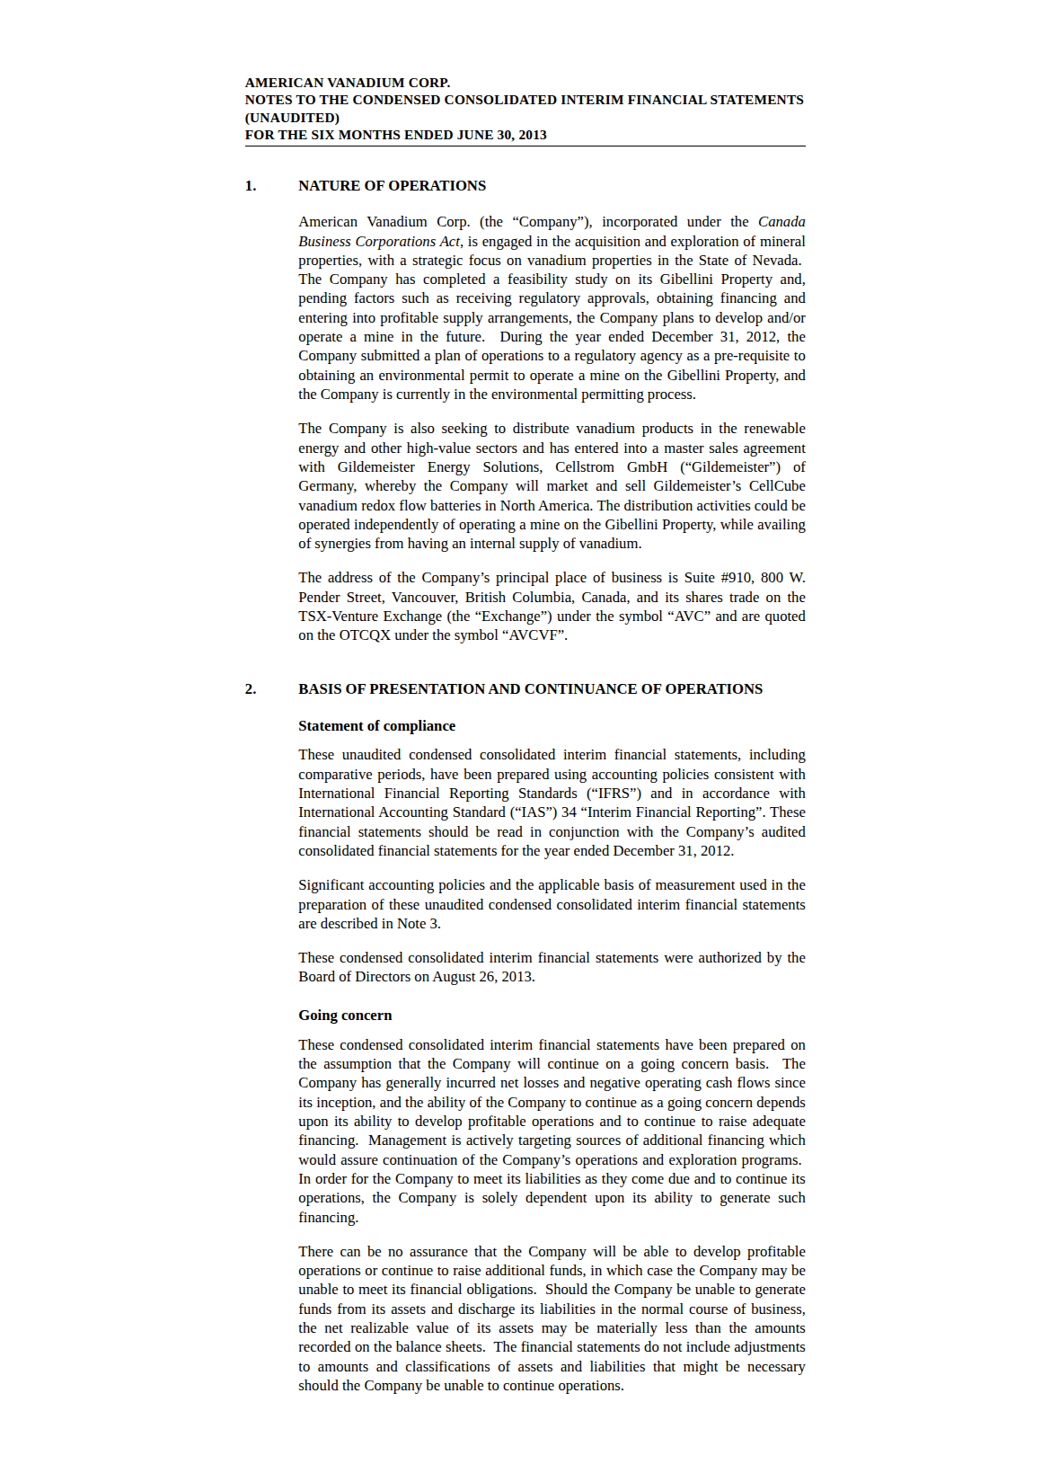AMERICAN VANADIUM CORP.
NOTES TO THE CONDENSED CONSOLIDATED INTERIM FINANCIAL STATEMENTS (UNAUDITED)
FOR THE SIX MONTHS ENDED JUNE 30, 2013
1.
NATURE OF OPERATIONS
American Vanadium Corp. (the “Company”), incorporated under the Canada Business Corporations Act, is engaged in the acquisition and exploration of mineral properties, with a strategic focus on vanadium properties in the State of Nevada. The Company has completed a feasibility study on its Gibellini Property and, pending factors such as receiving regulatory approvals, obtaining financing and entering into profitable supply arrangements, the Company plans to develop and/or operate a mine in the future. During the year ended December 31, 2012, the Company submitted a plan of operations to a regulatory agency as a pre-requisite to obtaining an environmental permit to operate a mine on the Gibellini Property, and the Company is currently in the environmental permitting process.
The Company is also seeking to distribute vanadium products in the renewable energy and other high-value sectors and has entered into a master sales agreement with Gildemeister Energy Solutions, Cellstrom GmbH (“Gildemeister”) of Germany, whereby the Company will market and sell Gildemeister’s CellCube vanadium redox flow batteries in North America. The distribution activities could be operated independently of operating a mine on the Gibellini Property, while availing of synergies from having an internal supply of vanadium.
The address of the Company’s principal place of business is Suite #910, 800 W. Pender Street, Vancouver, British Columbia, Canada, and its shares trade on the TSX-Venture Exchange (the “Exchange”) under the symbol “AVC” and are quoted on the OTCQX under the symbol “AVCVF”.
2.
BASIS OF PRESENTATION AND CONTINUANCE OF OPERATIONS
Statement of compliance
These unaudited condensed consolidated interim financial statements, including comparative periods, have been prepared using accounting policies consistent with International Financial Reporting Standards (“IFRS”) and in accordance with International Accounting Standard (“IAS”) 34 “Interim Financial Reporting”. These financial statements should be read in conjunction with the Company’s audited consolidated financial statements for the year ended December 31, 2012.
Significant accounting policies and the applicable basis of measurement used in the preparation of these unaudited condensed consolidated interim financial statements are described in Note 3.
These condensed consolidated interim financial statements were authorized by the Board of Directors on August 26, 2013.
Going concern
These condensed consolidated interim financial statements have been prepared on the assumption that the Company will continue on a going concern basis. The Company has generally incurred net losses and negative operating cash flows since its inception, and the ability of the Company to continue as a going concern depends upon its ability to develop profitable operations and to continue to raise adequate financing. Management is actively targeting sources of additional financing which would assure continuation of the Company’s operations and exploration programs. In order for the Company to meet its liabilities as they come due and to continue its operations, the Company is solely dependent upon its ability to generate such financing.
There can be no assurance that the Company will be able to develop profitable operations or continue to raise additional funds, in which case the Company may be unable to meet its financial obligations. Should the Company be unable to generate funds from its assets and discharge its liabilities in the normal course of business, the net realizable value of its assets may be materially less than the amounts recorded on the balance sheets. The financial statements do not include adjustments to amounts and classifications of assets and liabilities that might be necessary should the Company be unable to continue operations.